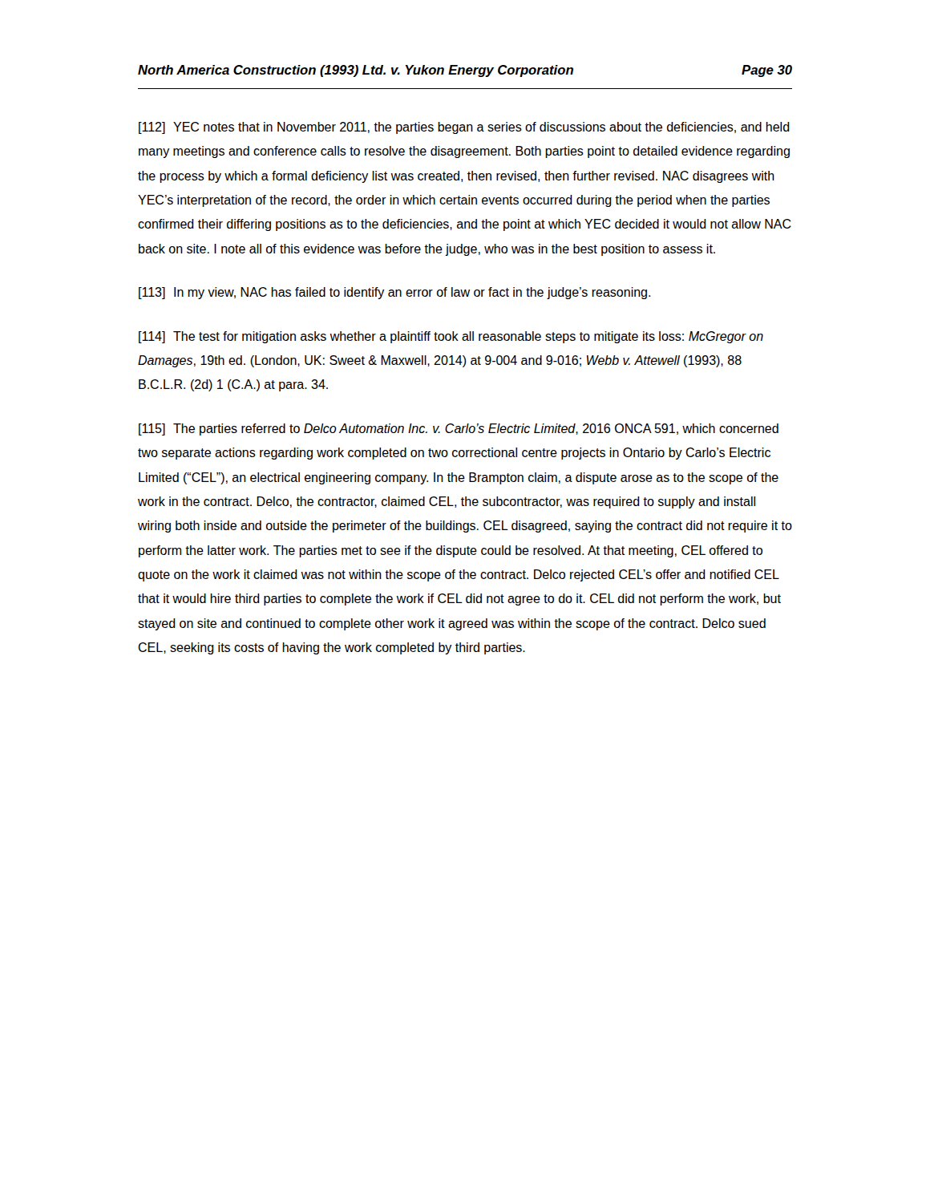North America Construction (1993) Ltd. v. Yukon Energy Corporation Page 30
[112] YEC notes that in November 2011, the parties began a series of discussions about the deficiencies, and held many meetings and conference calls to resolve the disagreement. Both parties point to detailed evidence regarding the process by which a formal deficiency list was created, then revised, then further revised. NAC disagrees with YEC’s interpretation of the record, the order in which certain events occurred during the period when the parties confirmed their differing positions as to the deficiencies, and the point at which YEC decided it would not allow NAC back on site. I note all of this evidence was before the judge, who was in the best position to assess it.
[113] In my view, NAC has failed to identify an error of law or fact in the judge’s reasoning.
[114] The test for mitigation asks whether a plaintiff took all reasonable steps to mitigate its loss: McGregor on Damages, 19th ed. (London, UK: Sweet & Maxwell, 2014) at 9-004 and 9-016; Webb v. Attewell (1993), 88 B.C.L.R. (2d) 1 (C.A.) at para. 34.
[115] The parties referred to Delco Automation Inc. v. Carlo’s Electric Limited, 2016 ONCA 591, which concerned two separate actions regarding work completed on two correctional centre projects in Ontario by Carlo’s Electric Limited (“CEL”), an electrical engineering company. In the Brampton claim, a dispute arose as to the scope of the work in the contract. Delco, the contractor, claimed CEL, the subcontractor, was required to supply and install wiring both inside and outside the perimeter of the buildings. CEL disagreed, saying the contract did not require it to perform the latter work. The parties met to see if the dispute could be resolved. At that meeting, CEL offered to quote on the work it claimed was not within the scope of the contract. Delco rejected CEL’s offer and notified CEL that it would hire third parties to complete the work if CEL did not agree to do it. CEL did not perform the work, but stayed on site and continued to complete other work it agreed was within the scope of the contract. Delco sued CEL, seeking its costs of having the work completed by third parties.